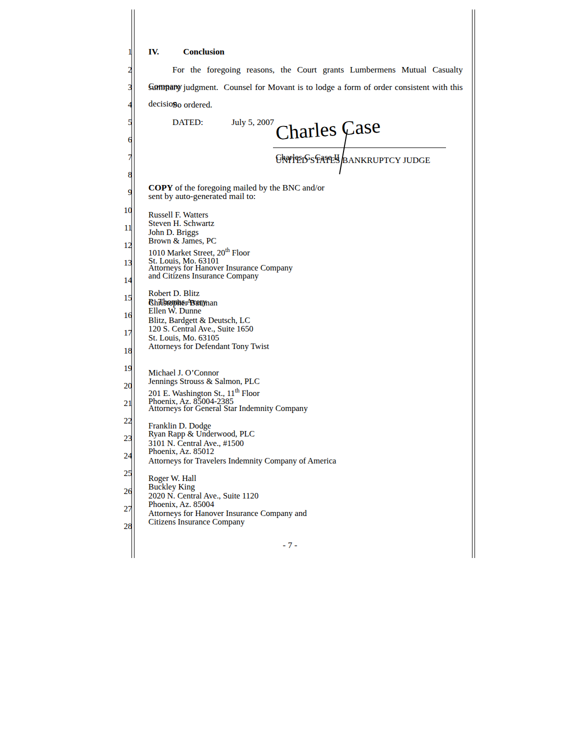| 1 | IV. Conclusion |
| 2 | For the foregoing reasons, the Court grants Lumbermens Mutual Casualty Company |
| 3 | summary judgment. Counsel for Movant is to lodge a form of order consistent with this decision. |
| 4 | So ordered. |
| 5 | DATED: July 5, 2007 |
| 6 | Charles Case |
| 7 | Charles G. Case II |
| 8 | UNITED STATES BANKRUPTCY JUDGE |
| 9 | COPY of the foregoing mailed by the BNC and/or sent by auto-generated mail to: |
| 10 | |
| 11 | Russell F. Watters Steven H. Schwartz |
| 12 | John D. Briggs Brown & James, PC |
| 13 | 1010 Market Street, 20 th Floor St. Louis, Mo. 63101 |
| 14 | Attorneys for Hanover Insurance Company and Citizens Insurance Company |
| 15 | Robert D. Blitz R. Thomas Avery |
| 16 | Christopher Bauman Ellen W. Dunne |
| 17 | Blitz, Bardgett & Deutsch, LC 120 S. Central Ave., Suite 1650 |
| 18 | St. Louis, Mo. 63105 Attorneys for Defendant Tony Twist |
| 19 | |
| 20 | Michael J. O’Connor Jennings Strouss & Salmon, PLC |
| 21 | 201 E. Washington St., 11 th Floor Phoenix, Az. 85004-2385 |
| 22 | Attorneys for General Star Indemnity Company |
| 23 | Franklin D. Dodge Ryan Rapp & Underwood, PLC |
| 24 | 3101 N. Central Ave., #1500 Phoenix, Az. 85012 |
| 25 | Attorneys for Travelers Indemnity Company of America |
| 26 | Roger W. Hall Buckley King |
| 27 | 2020 N. Central Ave., Suite 1120 Phoenix, Az. 85004 |
| 28 | Attorneys for Hanover Insurance Company and Citizens Insurance Company |
- 7 -